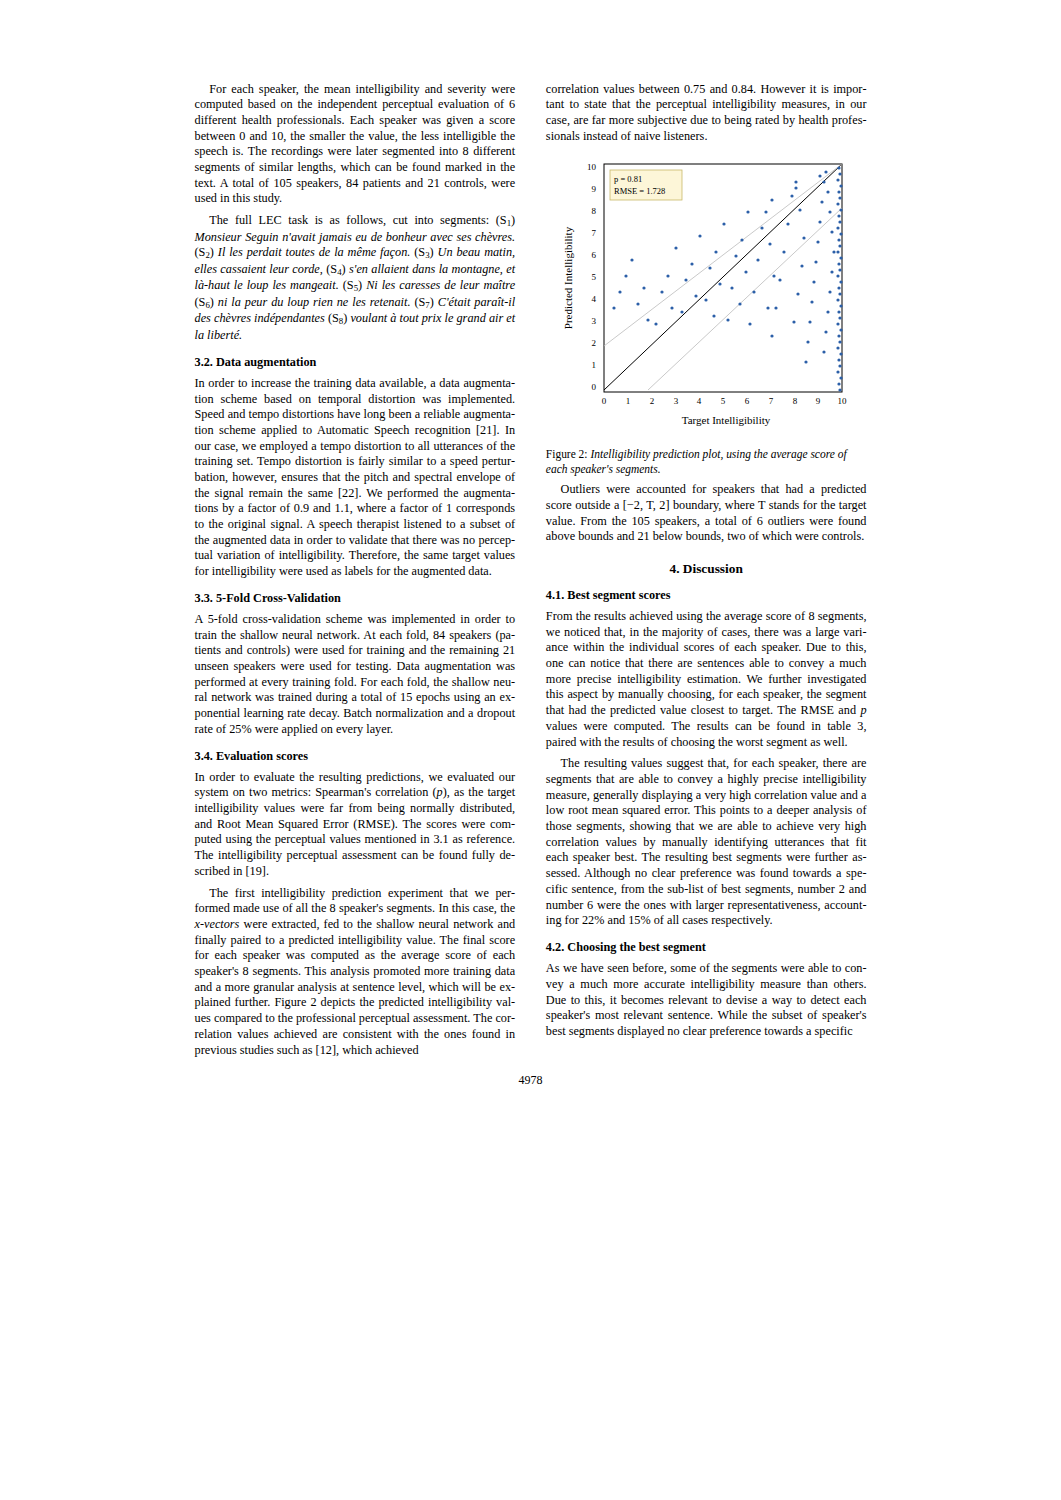For each speaker, the mean intelligibility and severity were computed based on the independent perceptual evaluation of 6 different health professionals. Each speaker was given a score between 0 and 10, the smaller the value, the less intelligible the speech is. The recordings were later segmented into 8 different segments of similar lengths, which can be found marked in the text. A total of 105 speakers, 84 patients and 21 controls, were used in this study.
The full LEC task is as follows, cut into segments: (S1) Monsieur Seguin n'avait jamais eu de bonheur avec ses chèvres. (S2) Il les perdait toutes de la même façon. (S3) Un beau matin, elles cassaient leur corde, (S4) s'en allaient dans la montagne, et là-haut le loup les mangeait. (S5) Ni les caresses de leur maître (S6) ni la peur du loup rien ne les retenait. (S7) C'était paraît-il des chèvres indépendantes (S8) voulant à tout prix le grand air et la liberté.
3.2. Data augmentation
In order to increase the training data available, a data augmentation scheme based on temporal distortion was implemented. Speed and tempo distortions have long been a reliable augmentation scheme applied to Automatic Speech recognition [21]. In our case, we employed a tempo distortion to all utterances of the training set. Tempo distortion is fairly similar to a speed perturbation, however, ensures that the pitch and spectral envelope of the signal remain the same [22]. We performed the augmentations by a factor of 0.9 and 1.1, where a factor of 1 corresponds to the original signal. A speech therapist listened to a subset of the augmented data in order to validate that there was no perceptual variation of intelligibility. Therefore, the same target values for intelligibility were used as labels for the augmented data.
3.3. 5-Fold Cross-Validation
A 5-fold cross-validation scheme was implemented in order to train the shallow neural network. At each fold, 84 speakers (patients and controls) were used for training and the remaining 21 unseen speakers were used for testing. Data augmentation was performed at every training fold. For each fold, the shallow neural network was trained during a total of 15 epochs using an exponential learning rate decay. Batch normalization and a dropout rate of 25% were applied on every layer.
3.4. Evaluation scores
In order to evaluate the resulting predictions, we evaluated our system on two metrics: Spearman's correlation (p), as the target intelligibility values were far from being normally distributed, and Root Mean Squared Error (RMSE). The scores were computed using the perceptual values mentioned in 3.1 as reference. The intelligibility perceptual assessment can be found fully described in [19].
The first intelligibility prediction experiment that we performed made use of all the 8 speaker's segments. In this case, the x-vectors were extracted, fed to the shallow neural network and finally paired to a predicted intelligibility value. The final score for each speaker was computed as the average score of each speaker's 8 segments. This analysis promoted more training data and a more granular analysis at sentence level, which will be explained further. Figure 2 depicts the predicted intelligibility values compared to the professional perceptual assessment. The correlation values achieved are consistent with the ones found in previous studies such as [12], which achieved
correlation values between 0.75 and 0.84. However it is important to state that the perceptual intelligibility measures, in our case, are far more subjective due to being rated by health professionals instead of naive listeners.
10 9 8 7 6 5 4 3 2 1 0 0 1 2 3 4 5 6 7 8 9 10 Target Intelligibility Predicted Intelligibility p = 0.81 RMSE = 1.728
Figure 2: Intelligibility prediction plot, using the average score of each speaker's segments.
Outliers were accounted for speakers that had a predicted score outside a [−2, T, 2] boundary, where T stands for the target value. From the 105 speakers, a total of 6 outliers were found above bounds and 21 below bounds, two of which were controls.
4. Discussion
4.1. Best segment scores
From the results achieved using the average score of 8 segments, we noticed that, in the majority of cases, there was a large variance within the individual scores of each speaker. Due to this, one can notice that there are sentences able to convey a much more precise intelligibility estimation. We further investigated this aspect by manually choosing, for each speaker, the segment that had the predicted value closest to target. The RMSE and p values were computed. The results can be found in table 3, paired with the results of choosing the worst segment as well.
The resulting values suggest that, for each speaker, there are segments that are able to convey a highly precise intelligibility measure, generally displaying a very high correlation value and a low root mean squared error. This points to a deeper analysis of those segments, showing that we are able to achieve very high correlation values by manually identifying utterances that fit each speaker best. The resulting best segments were further assessed. Although no clear preference was found towards a specific sentence, from the sub-list of best segments, number 2 and number 6 were the ones with larger representativeness, accounting for 22% and 15% of all cases respectively.
4.2. Choosing the best segment
As we have seen before, some of the segments were able to convey a much more accurate intelligibility measure than others. Due to this, it becomes relevant to devise a way to detect each speaker's most relevant sentence. While the subset of speaker's best segments displayed no clear preference towards a specific
4978